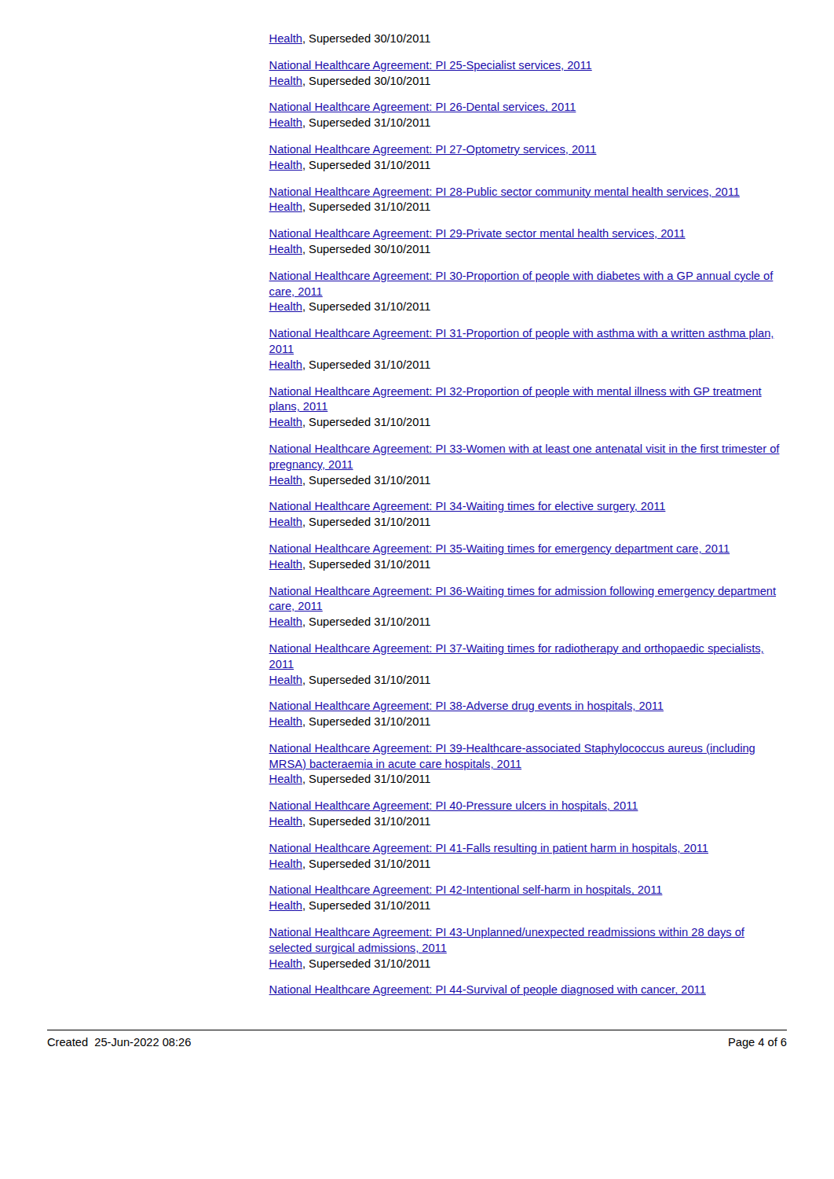Health, Superseded 30/10/2011
National Healthcare Agreement: PI 25-Specialist services, 2011
Health, Superseded 30/10/2011
National Healthcare Agreement: PI 26-Dental services, 2011
Health, Superseded 31/10/2011
National Healthcare Agreement: PI 27-Optometry services, 2011
Health, Superseded 31/10/2011
National Healthcare Agreement: PI 28-Public sector community mental health services, 2011
Health, Superseded 31/10/2011
National Healthcare Agreement: PI 29-Private sector mental health services, 2011
Health, Superseded 30/10/2011
National Healthcare Agreement: PI 30-Proportion of people with diabetes with a GP annual cycle of care, 2011
Health, Superseded 31/10/2011
National Healthcare Agreement: PI 31-Proportion of people with asthma with a written asthma plan, 2011
Health, Superseded 31/10/2011
National Healthcare Agreement: PI 32-Proportion of people with mental illness with GP treatment plans, 2011
Health, Superseded 31/10/2011
National Healthcare Agreement: PI 33-Women with at least one antenatal visit in the first trimester of pregnancy, 2011
Health, Superseded 31/10/2011
National Healthcare Agreement: PI 34-Waiting times for elective surgery, 2011
Health, Superseded 31/10/2011
National Healthcare Agreement: PI 35-Waiting times for emergency department care, 2011
Health, Superseded 31/10/2011
National Healthcare Agreement: PI 36-Waiting times for admission following emergency department care, 2011
Health, Superseded 31/10/2011
National Healthcare Agreement: PI 37-Waiting times for radiotherapy and orthopaedic specialists, 2011
Health, Superseded 31/10/2011
National Healthcare Agreement: PI 38-Adverse drug events in hospitals, 2011
Health, Superseded 31/10/2011
National Healthcare Agreement: PI 39-Healthcare-associated Staphylococcus aureus (including MRSA) bacteraemia in acute care hospitals, 2011
Health, Superseded 31/10/2011
National Healthcare Agreement: PI 40-Pressure ulcers in hospitals, 2011
Health, Superseded 31/10/2011
National Healthcare Agreement: PI 41-Falls resulting in patient harm in hospitals, 2011
Health, Superseded 31/10/2011
National Healthcare Agreement: PI 42-Intentional self-harm in hospitals, 2011
Health, Superseded 31/10/2011
National Healthcare Agreement: PI 43-Unplanned/unexpected readmissions within 28 days of selected surgical admissions, 2011
Health, Superseded 31/10/2011
National Healthcare Agreement: PI 44-Survival of people diagnosed with cancer, 2011
Created 25-Jun-2022 08:26 Page 4 of 6